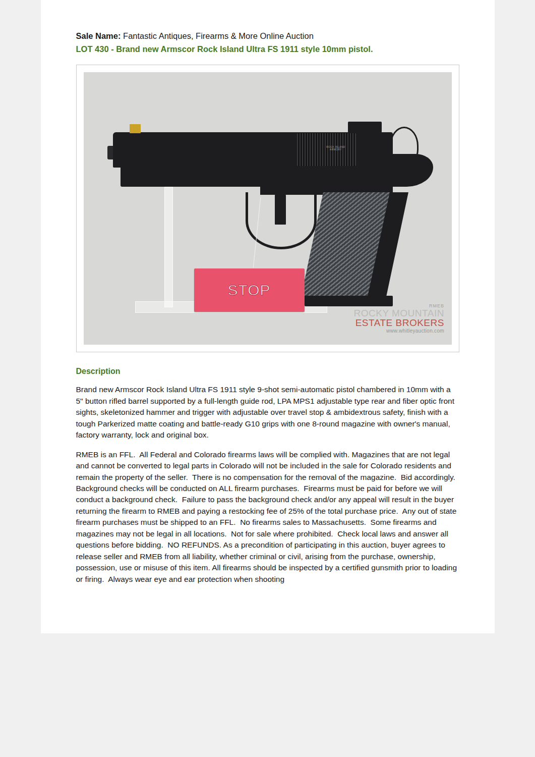Sale Name: Fantastic Antiques, Firearms & More Online Auction
LOT 430 - Brand new Armscor Rock Island Ultra FS 1911 style 10mm pistol.
ROCK ISLAND
ARMORY
STOP
RMEB
ROCKY MOUNTAIN
ESTATE BROKERS
www.whitleyauction.com
Description
Brand new Armscor Rock Island Ultra FS 1911 style 9-shot semi-automatic pistol chambered in 10mm with a 5" button rifled barrel supported by a full-length guide rod, LPA MPS1 adjustable type rear and fiber optic front sights, skeletonized hammer and trigger with adjustable over travel stop & ambidextrous safety, finish with a tough Parkerized matte coating and battle-ready G10 grips with one 8-round magazine with owner's manual, factory warranty, lock and original box.
RMEB is an FFL. All Federal and Colorado firearms laws will be complied with. Magazines that are not legal and cannot be converted to legal parts in Colorado will not be included in the sale for Colorado residents and remain the property of the seller. There is no compensation for the removal of the magazine. Bid accordingly. Background checks will be conducted on ALL firearm purchases. Firearms must be paid for before we will conduct a background check. Failure to pass the background check and/or any appeal will result in the buyer returning the firearm to RMEB and paying a restocking fee of 25% of the total purchase price. Any out of state firearm purchases must be shipped to an FFL. No firearms sales to Massachusetts. Some firearms and magazines may not be legal in all locations. Not for sale where prohibited. Check local laws and answer all questions before bidding. NO REFUNDS. As a precondition of participating in this auction, buyer agrees to release seller and RMEB from all liability, whether criminal or civil, arising from the purchase, ownership, possession, use or misuse of this item. All firearms should be inspected by a certified gunsmith prior to loading or firing. Always wear eye and ear protection when shooting